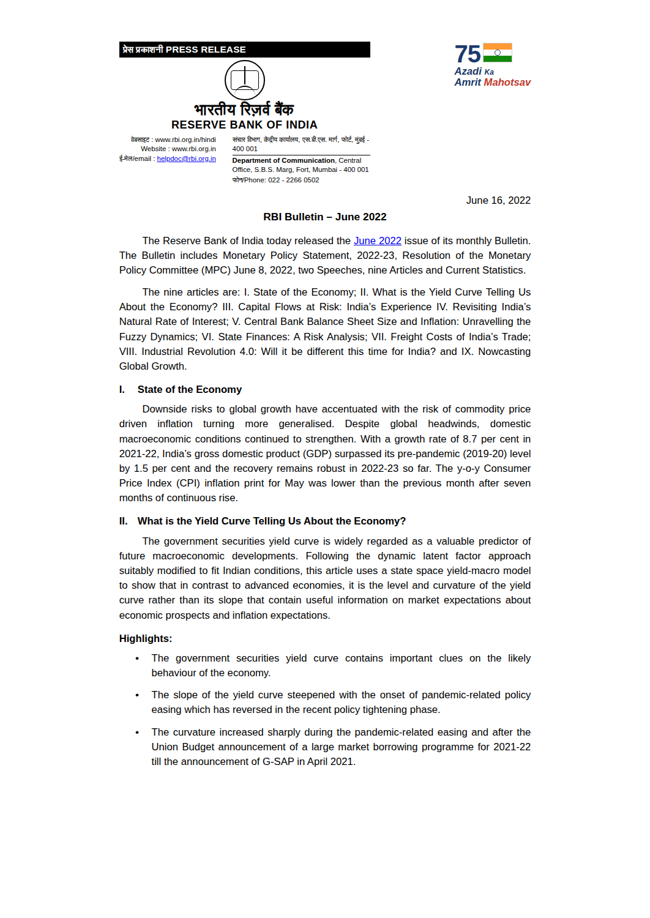प्रेस प्रकाशनी PRESS RELEASE
भारतीय रिज़र्व बैंक
RESERVE BANK OF INDIA
वेबसाइट : www.rbi.org.in/hindi
Website : www.rbi.org.in
ई-मेल/email : helpdoc@rbi.org.in
संचार विभाग, केंद्रीय कार्यालय, एस.बी.एस. मार्ग, फोर्ट, मुंबई - 400 001
Department of Communication, Central Office, S.B.S. Marg, Fort, Mumbai - 400 001
फोन/Phone: 022 - 2266 0502
75
Azadi Ka
Amrit Mahotsav
June 16, 2022
RBI Bulletin – June 2022
The Reserve Bank of India today released the June 2022 issue of its monthly Bulletin. The Bulletin includes Monetary Policy Statement, 2022-23, Resolution of the Monetary Policy Committee (MPC) June 8, 2022, two Speeches, nine Articles and Current Statistics.
The nine articles are: I. State of the Economy; II. What is the Yield Curve Telling Us About the Economy? III. Capital Flows at Risk: India’s Experience IV. Revisiting India’s Natural Rate of Interest; V. Central Bank Balance Sheet Size and Inflation: Unravelling the Fuzzy Dynamics; VI. State Finances: A Risk Analysis; VII. Freight Costs of India’s Trade; VIII. Industrial Revolution 4.0: Will it be different this time for India? and IX. Nowcasting Global Growth.
I. State of the Economy
Downside risks to global growth have accentuated with the risk of commodity price driven inflation turning more generalised. Despite global headwinds, domestic macroeconomic conditions continued to strengthen. With a growth rate of 8.7 per cent in 2021-22, India’s gross domestic product (GDP) surpassed its pre-pandemic (2019-20) level by 1.5 per cent and the recovery remains robust in 2022-23 so far. The y-o-y Consumer Price Index (CPI) inflation print for May was lower than the previous month after seven months of continuous rise.
II. What is the Yield Curve Telling Us About the Economy?
The government securities yield curve is widely regarded as a valuable predictor of future macroeconomic developments. Following the dynamic latent factor approach suitably modified to fit Indian conditions, this article uses a state space yield-macro model to show that in contrast to advanced economies, it is the level and curvature of the yield curve rather than its slope that contain useful information on market expectations about economic prospects and inflation expectations.
Highlights:
The government securities yield curve contains important clues on the likely behaviour of the economy.
The slope of the yield curve steepened with the onset of pandemic-related policy easing which has reversed in the recent policy tightening phase.
The curvature increased sharply during the pandemic-related easing and after the Union Budget announcement of a large market borrowing programme for 2021-22 till the announcement of G-SAP in April 2021.